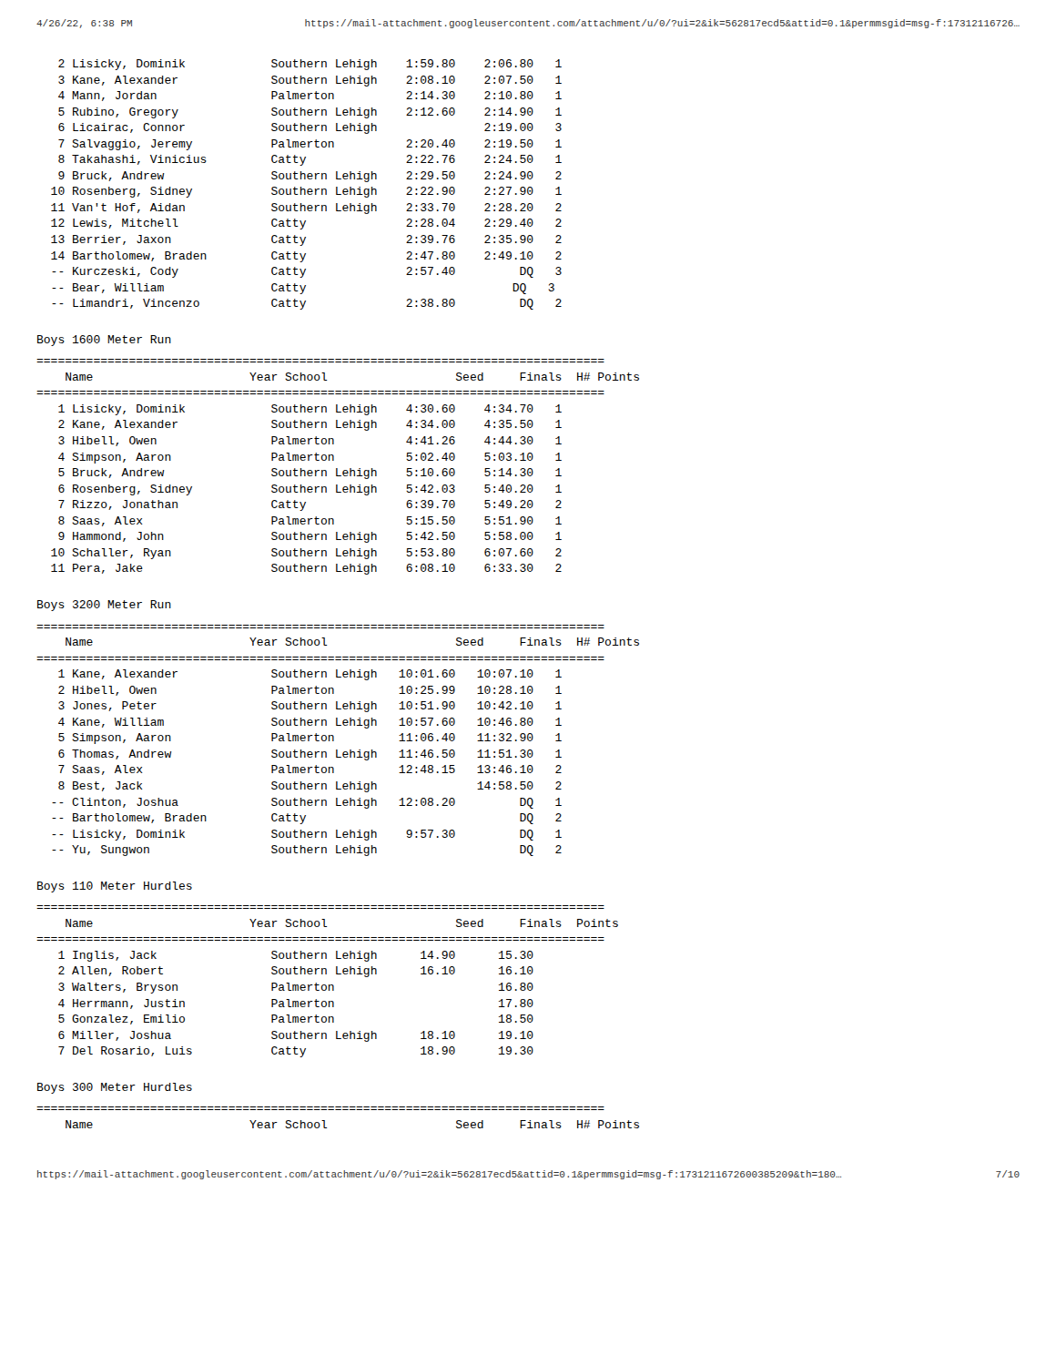4/26/22, 6:38 PM https://mail-attachment.googleusercontent.com/attachment/u/0/?ui=2&ik=562817ecd5&attid=0.1&permmsgid=msg-f:17312116726…
   2 Lisicky, Dominik            Southern Lehigh    1:59.80    2:06.80   1
   3 Kane, Alexander             Southern Lehigh    2:08.10    2:07.50   1
   4 Mann, Jordan                Palmerton          2:14.30    2:10.80   1
   5 Rubino, Gregory             Southern Lehigh    2:12.60    2:14.90   1
   6 Licairac, Connor            Southern Lehigh               2:19.00   3
   7 Salvaggio, Jeremy           Palmerton          2:20.40    2:19.50   1
   8 Takahashi, Vinicius         Catty              2:22.76    2:24.50   1
   9 Bruck, Andrew               Southern Lehigh    2:29.50    2:24.90   2
  10 Rosenberg, Sidney           Southern Lehigh    2:22.90    2:27.90   1
  11 Van't Hof, Aidan            Southern Lehigh    2:33.70    2:28.20   2
  12 Lewis, Mitchell             Catty              2:28.04    2:29.40   2
  13 Berrier, Jaxon              Catty              2:39.76    2:35.90   2
  14 Bartholomew, Braden         Catty              2:47.80    2:49.10   2
  -- Kurczeski, Cody             Catty              2:57.40         DQ   3
  -- Bear, William               Catty                             DQ   3
  -- Limandri, Vincenzo          Catty              2:38.80         DQ   2
Boys 1600 Meter Run
================================================================================
    Name                      Year School                  Seed     Finals  H# Points
================================================================================
   1 Lisicky, Dominik            Southern Lehigh    4:30.60    4:34.70   1
   2 Kane, Alexander             Southern Lehigh    4:34.00    4:35.50   1
   3 Hibell, Owen                Palmerton          4:41.26    4:44.30   1
   4 Simpson, Aaron              Palmerton          5:02.40    5:03.10   1
   5 Bruck, Andrew               Southern Lehigh    5:10.60    5:14.30   1
   6 Rosenberg, Sidney           Southern Lehigh    5:42.03    5:40.20   1
   7 Rizzo, Jonathan             Catty              6:39.70    5:49.20   2
   8 Saas, Alex                  Palmerton          5:15.50    5:51.90   1
   9 Hammond, John               Southern Lehigh    5:42.50    5:58.00   1
  10 Schaller, Ryan              Southern Lehigh    5:53.80    6:07.60   2
  11 Pera, Jake                  Southern Lehigh    6:08.10    6:33.30   2
Boys 3200 Meter Run
================================================================================
    Name                      Year School                  Seed     Finals  H# Points
================================================================================
   1 Kane, Alexander             Southern Lehigh   10:01.60   10:07.10   1
   2 Hibell, Owen                Palmerton         10:25.99   10:28.10   1
   3 Jones, Peter                Southern Lehigh   10:51.90   10:42.10   1
   4 Kane, William               Southern Lehigh   10:57.60   10:46.80   1
   5 Simpson, Aaron              Palmerton         11:06.40   11:32.90   1
   6 Thomas, Andrew              Southern Lehigh   11:46.50   11:51.30   1
   7 Saas, Alex                  Palmerton         12:48.15   13:46.10   2
   8 Best, Jack                  Southern Lehigh              14:58.50   2
  -- Clinton, Joshua             Southern Lehigh   12:08.20         DQ   1
  -- Bartholomew, Braden         Catty                              DQ   2
  -- Lisicky, Dominik            Southern Lehigh    9:57.30         DQ   1
  -- Yu, Sungwon                 Southern Lehigh                    DQ   2
Boys 110 Meter Hurdles
================================================================================
    Name                      Year School                  Seed     Finals  Points
================================================================================
   1 Inglis, Jack                Southern Lehigh      14.90      15.30
   2 Allen, Robert               Southern Lehigh      16.10      16.10
   3 Walters, Bryson             Palmerton                       16.80
   4 Herrmann, Justin            Palmerton                       17.80
   5 Gonzalez, Emilio            Palmerton                       18.50
   6 Miller, Joshua              Southern Lehigh      18.10      19.10
   7 Del Rosario, Luis           Catty                18.90      19.30
Boys 300 Meter Hurdles
================================================================================
    Name                      Year School                  Seed     Finals  H# Points
https://mail-attachment.googleusercontent.com/attachment/u/0/?ui=2&ik=562817ecd5&attid=0.1&permmsgid=msg-f:1731211672600385209&th=180… 7/10